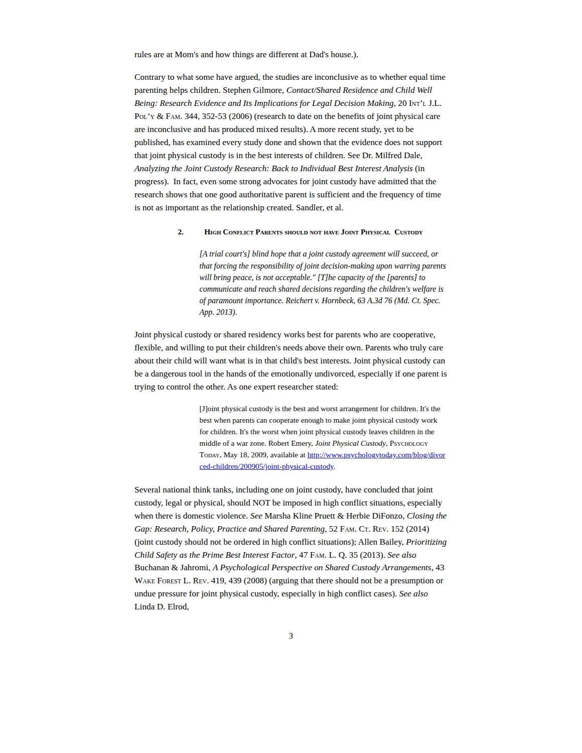rules are at Mom's and how things are different at Dad's house.).
Contrary to what some have argued, the studies are inconclusive as to whether equal time parenting helps children. Stephen Gilmore, Contact/Shared Residence and Child Well Being: Research Evidence and Its Implications for Legal Decision Making, 20 Int’l J.L. Pol’y & Fam. 344, 352-53 (2006) (research to date on the benefits of joint physical care are inconclusive and has produced mixed results). A more recent study, yet to be published, has examined every study done and shown that the evidence does not support that joint physical custody is in the best interests of children. See Dr. Milfred Dale, Analyzing the Joint Custody Research: Back to Individual Best Interest Analysis (in progress). In fact, even some strong advocates for joint custody have admitted that the research shows that one good authoritative parent is sufficient and the frequency of time is not as important as the relationship created. Sandler, et al.
2. High Conflict Parents should not have Joint Physical Custody
[A trial court's] blind hope that a joint custody agreement will succeed, or that forcing the responsibility of joint decision-making upon warring parents will bring peace, is not acceptable." [T]he capacity of the [parents] to communicate and reach shared decisions regarding the children's welfare is of paramount importance. Reichert v. Hornbeck, 63 A.3d 76 (Md. Ct. Spec. App. 2013).
Joint physical custody or shared residency works best for parents who are cooperative, flexible, and willing to put their children's needs above their own. Parents who truly care about their child will want what is in that child's best interests. Joint physical custody can be a dangerous tool in the hands of the emotionally undivorced, especially if one parent is trying to control the other. As one expert researcher stated:
[J]oint physical custody is the best and worst arrangement for children. It's the best when parents can cooperate enough to make joint physical custody work for children. It's the worst when joint physical custody leaves children in the middle of a war zone. Robert Emery, Joint Physical Custody, Psychology Today, May 18, 2009, available at http://www.psychologytoday.com/blog/divorced-children/200905/joint-physical-custody.
Several national think tanks, including one on joint custody, have concluded that joint custody, legal or physical, should NOT be imposed in high conflict situations, especially when there is domestic violence. See Marsha Kline Pruett & Herbie DiFonzo, Closing the Gap: Research, Policy, Practice and Shared Parenting, 52 Fam. Ct. Rev. 152 (2014) (joint custody should not be ordered in high conflict situations); Allen Bailey, Prioritizing Child Safety as the Prime Best Interest Factor, 47 Fam. L. Q. 35 (2013). See also Buchanan & Jahromi, A Psychological Perspective on Shared Custody Arrangements, 43 Wake Forest L. Rev. 419, 439 (2008) (arguing that there should not be a presumption or undue pressure for joint physical custody, especially in high conflict cases). See also Linda D. Elrod,
3